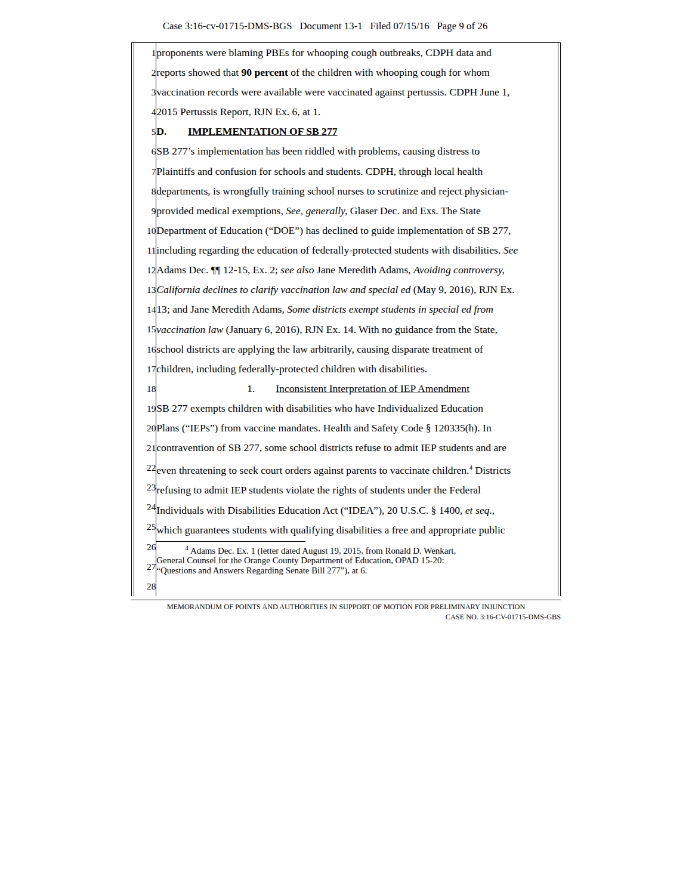Case 3:16-cv-01715-DMS-BGS Document 13-1 Filed 07/15/16 Page 9 of 26
| 1 2 3 4 5 6 7 8 9 10 11 12 13 14 15 16 17 18 19 20 21 22 23 24 25 26 27 28 | proponents were blaming PBEs for whooping cough outbreaks, CDPH data and reports showed that 90 percent of the children with whooping cough for whom vaccination records were available were vaccinated against pertussis. CDPH June 1, 2015 Pertussis Report, RJN Ex. 6, at 1. D. IMPLEMENTATION OF SB 277 SB 277’s implementation has been riddled with problems, causing distress to Plaintiffs and confusion for schools and students. CDPH, through local health departments, is wrongfully training school nurses to scrutinize and reject physician- provided medical exemptions, See, generally, Glaser Dec. and Exs. The State Department of Education (“DOE”) has declined to guide implementation of SB 277, including regarding the education of federally-protected students with disabilities. See Adams Dec. ¶¶ 12-15, Ex. 2; see also Jane Meredith Adams, Avoiding controversy, California declines to clarify vaccination law and special ed (May 9, 2016), RJN Ex. 13; and Jane Meredith Adams, Some districts exempt students in special ed from vaccination law (January 6, 2016), RJN Ex. 14. With no guidance from the State, school districts are applying the law arbitrarily, causing disparate treatment of children, including federally-protected children with disabilities. 1. Inconsistent Interpretation of IEP Amendment SB 277 exempts children with disabilities who have Individualized Education Plans (“IEPs”) from vaccine mandates. Health and Safety Code § 120335(h). In contravention of SB 277, some school districts refuse to admit IEP students and are even threatening to seek court orders against parents to vaccinate children. 4 Districts refusing to admit IEP students violate the rights of students under the Federal Individuals with Disabilities Education Act (“IDEA”), 20 U.S.C. § 1400, et seq ., which guarantees students with qualifying disabilities a free and appropriate public 4 Adams Dec. Ex. 1 (letter dated August 19, 2015, from Ronald D. Wenkart, General Counsel for the Orange County Department of Education, OPAD 15-20: “Questions and Answers Regarding Senate Bill 277”), at 6. |
MEMORANDUM OF POINTS AND AUTHORITIES IN SUPPORT OF MOTION FOR PRELIMINARY INJUNCTION
CASE NO. 3:16-CV-01715-DMS-GBS